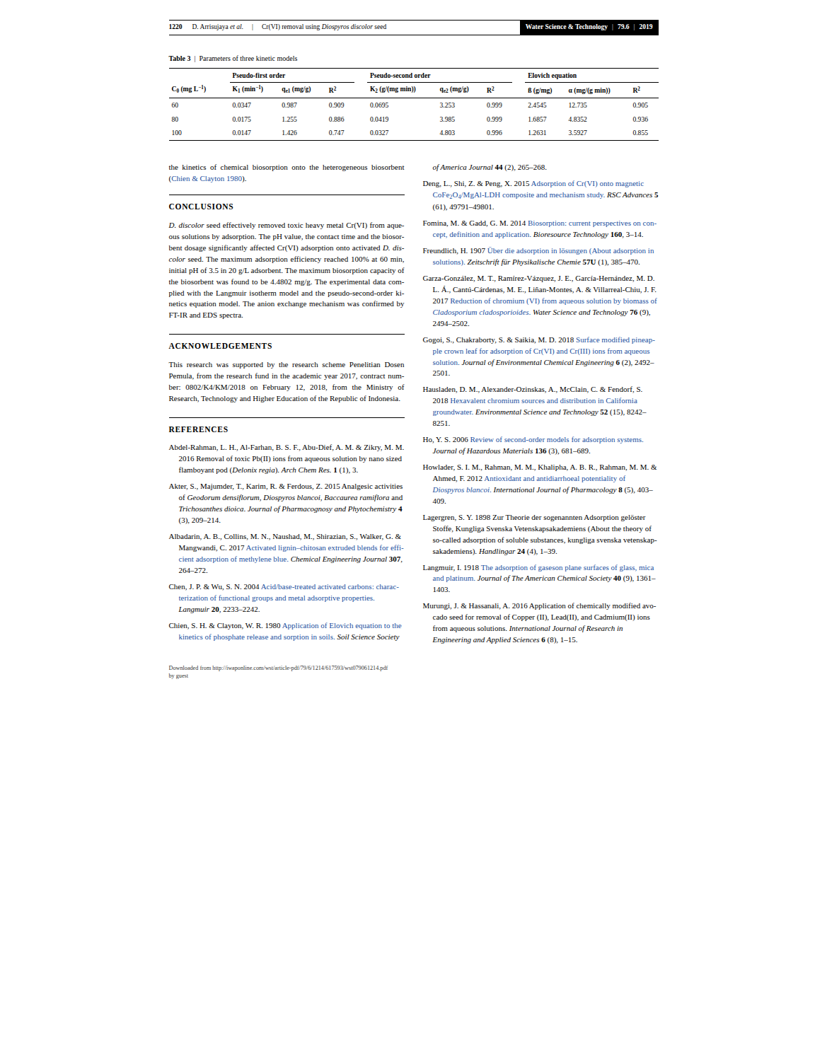1220 D. Arrisujaya et al. | Cr(VI) removal using Diospyros discolor seed
Water Science & Technology | 79.6 | 2019
Table 3|Parameters of three kinetic models
| | Pseudo-first order | | Pseudo-second order | | Elovich equation |
| --- | --- | --- | --- | --- | --- |
| C 0 (mg L −1 ) | K 1 (min −1 ) | q e1 (mg/g) | R 2 | | K 2 (g/(mg min)) | q e2 (mg/g) | R 2 | | ß (g/mg) | α (mg/(g min)) | R 2 |
| 60 | 0.0347 | 0.987 | 0.909 | | 0.0695 | 3.253 | 0.999 | | 2.4545 | 12.735 | 0.905 |
| 80 | 0.0175 | 1.255 | 0.886 | | 0.0419 | 3.985 | 0.999 | | 1.6857 | 4.8352 | 0.936 |
| 100 | 0.0147 | 1.426 | 0.747 | | 0.0327 | 4.803 | 0.996 | | 1.2631 | 3.5927 | 0.855 |
the kinetics of chemical biosorption onto the heterogeneous biosorbent (Chien & Clayton 1980).
CONCLUSIONS
D. discolor seed effectively removed toxic heavy metal Cr(VI) from aqueous solutions by adsorption. The pH value, the contact time and the biosorbent dosage significantly affected Cr(VI) adsorption onto activated D. discolor seed. The maximum adsorption efficiency reached 100% at 60 min, initial pH of 3.5 in 20 g/L adsorbent. The maximum biosorption capacity of the biosorbent was found to be 4.4802 mg/g. The experimental data complied with the Langmuir isotherm model and the pseudo-second-order kinetics equation model. The anion exchange mechanism was confirmed by FT-IR and EDS spectra.
ACKNOWLEDGEMENTS
This research was supported by the research scheme Penelitian Dosen Pemula, from the research fund in the academic year 2017, contract number: 0802/K4/KM/2018 on February 12, 2018, from the Ministry of Research, Technology and Higher Education of the Republic of Indonesia.
REFERENCES
Abdel-Rahman, L. H., Al-Farhan, B. S. F., Abu-Dief, A. M. & Zikry, M. M. 2016 Removal of toxic Pb(II) ions from aqueous solution by nano sized flamboyant pod (Delonix regia). Arch Chem Res. 1 (1), 3.
Akter, S., Majumder, T., Karim, R. & Ferdous, Z. 2015 Analgesic activities of Geodorum densiflorum, Diospyros blancoi, Baccaurea ramiflora and Trichosanthes dioica. Journal of Pharmacognosy and Phytochemistry 4 (3), 209–214.
Albadarin, A. B., Collins, M. N., Naushad, M., Shirazian, S., Walker, G. & Mangwandi, C. 2017 Activated lignin–chitosan extruded blends for efficient adsorption of methylene blue. Chemical Engineering Journal 307, 264–272.
Chen, J. P. & Wu, S. N. 2004 Acid/base-treated activated carbons: characterization of functional groups and metal adsorptive properties. Langmuir 20, 2233–2242.
Chien, S. H. & Clayton, W. R. 1980 Application of Elovich equation to the kinetics of phosphate release and sorption in soils. Soil Science Society of America Journal 44 (2), 265–268.
Deng, L., Shi, Z. & Peng, X. 2015 Adsorption of Cr(VI) onto magnetic CoFe2 O4/MgAl-LDH composite and mechanism study. RSC Advances 5 (61), 49791–49801.
Fomina, M. & Gadd, G. M. 2014 Biosorption: current perspectives on concept, definition and application. Bioresource Technology 160, 3–14.
Freundlich, H. 1907 Über die adsorption in lösungen (About adsorption in solutions). Zeitschrift für Physikalische Chemie 57U (1), 385–470.
Garza-González, M. T., Ramírez-Vázquez, J. E., García-Hernández, M. D. L. Á., Cantú-Cárdenas, M. E., Liñan-Montes, A. & Villarreal-Chiu, J. F. 2017 Reduction of chromium (VI) from aqueous solution by biomass of Cladosporium cladosporioides. Water Science and Technology 76 (9), 2494–2502.
Gogoi, S., Chakraborty, S. & Saikia, M. D. 2018 Surface modified pineapple crown leaf for adsorption of Cr(VI) and Cr(III) ions from aqueous solution. Journal of Environmental Chemical Engineering 6 (2), 2492–2501.
Hausladen, D. M., Alexander-Ozinskas, A., McClain, C. & Fendorf, S. 2018 Hexavalent chromium sources and distribution in California groundwater. Environmental Science and Technology 52 (15), 8242–8251.
Ho, Y. S. 2006 Review of second-order models for adsorption systems. Journal of Hazardous Materials 136 (3), 681–689.
Howlader, S. I. M., Rahman, M. M., Khalipha, A. B. R., Rahman, M. M. & Ahmed, F. 2012 Antioxidant and antidiarrhoeal potentiality of Diospyros blancoi. International Journal of Pharmacology 8 (5), 403–409.
Lagergren, S. Y. 1898 Zur Theorie der sogenannten Adsorption gelöster Stoffe, Kungliga Svenska Vetenskapsakademiens (About the theory of so-called adsorption of soluble substances, kungliga svenska vetenskapsakademiens). Handlingar 24 (4), 1–39.
Langmuir, I. 1918 The adsorption of gaseson plane surfaces of glass, mica and platinum. Journal of The American Chemical Society 40 (9), 1361–1403.
Murungi, J. & Hassanali, A. 2016 Application of chemically modified avocado seed for removal of Copper (II), Lead(II), and Cadmium(II) ions from aqueous solutions. International Journal of Research in Engineering and Applied Sciences 6 (8), 1–15.
Downloaded from http://iwaponline.com/wst/article-pdf/79/6/1214/617593/wst079061214.pdf
by guest